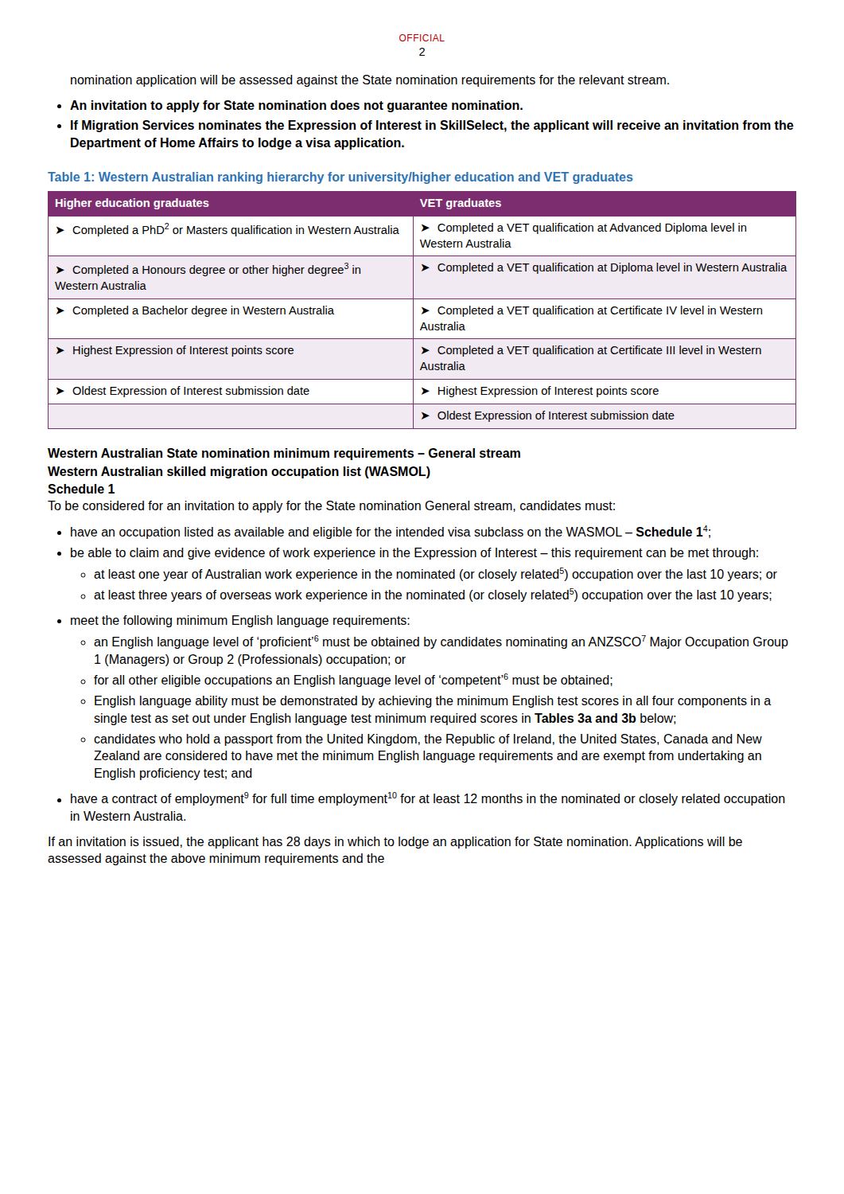OFFICIAL
2
nomination application will be assessed against the State nomination requirements for the relevant stream.
An invitation to apply for State nomination does not guarantee nomination.
If Migration Services nominates the Expression of Interest in SkillSelect, the applicant will receive an invitation from the Department of Home Affairs to lodge a visa application.
Table 1: Western Australian ranking hierarchy for university/higher education and VET graduates
| Higher education graduates | VET graduates |
| --- | --- |
| ➤ Completed a PhD 2 or Masters qualification in Western Australia | ➤ Completed a VET qualification at Advanced Diploma level in Western Australia |
| ➤ Completed a Honours degree or other higher degree 3 in Western Australia | ➤ Completed a VET qualification at Diploma level in Western Australia |
| ➤ Completed a Bachelor degree in Western Australia | ➤ Completed a VET qualification at Certificate IV level in Western Australia |
| ➤ Highest Expression of Interest points score | ➤ Completed a VET qualification at Certificate III level in Western Australia |
| ➤ Oldest Expression of Interest submission date | ➤ Highest Expression of Interest points score |
| | ➤ Oldest Expression of Interest submission date |
Western Australian State nomination minimum requirements – General stream
Western Australian skilled migration occupation list (WASMOL)
Schedule 1
To be considered for an invitation to apply for the State nomination General stream, candidates must:
have an occupation listed as available and eligible for the intended visa subclass on the WASMOL – Schedule 14;
be able to claim and give evidence of work experience in the Expression of Interest – this requirement can be met through:
at least one year of Australian work experience in the nominated (or closely related5) occupation over the last 10 years; or
at least three years of overseas work experience in the nominated (or closely related5) occupation over the last 10 years;
meet the following minimum English language requirements:
an English language level of ‘proficient’6 must be obtained by candidates nominating an ANZSCO7 Major Occupation Group 1 (Managers) or Group 2 (Professionals) occupation; or
for all other eligible occupations an English language level of ‘competent’6 must be obtained;
English language ability must be demonstrated by achieving the minimum English test scores in all four components in a single test as set out under English language test minimum required scores in Tables 3a and 3b below;
candidates who hold a passport from the United Kingdom, the Republic of Ireland, the United States, Canada and New Zealand are considered to have met the minimum English language requirements and are exempt from undertaking an English proficiency test; and
have a contract of employment9 for full time employment10 for at least 12 months in the nominated or closely related occupation in Western Australia.
If an invitation is issued, the applicant has 28 days in which to lodge an application for State nomination. Applications will be assessed against the above minimum requirements and the